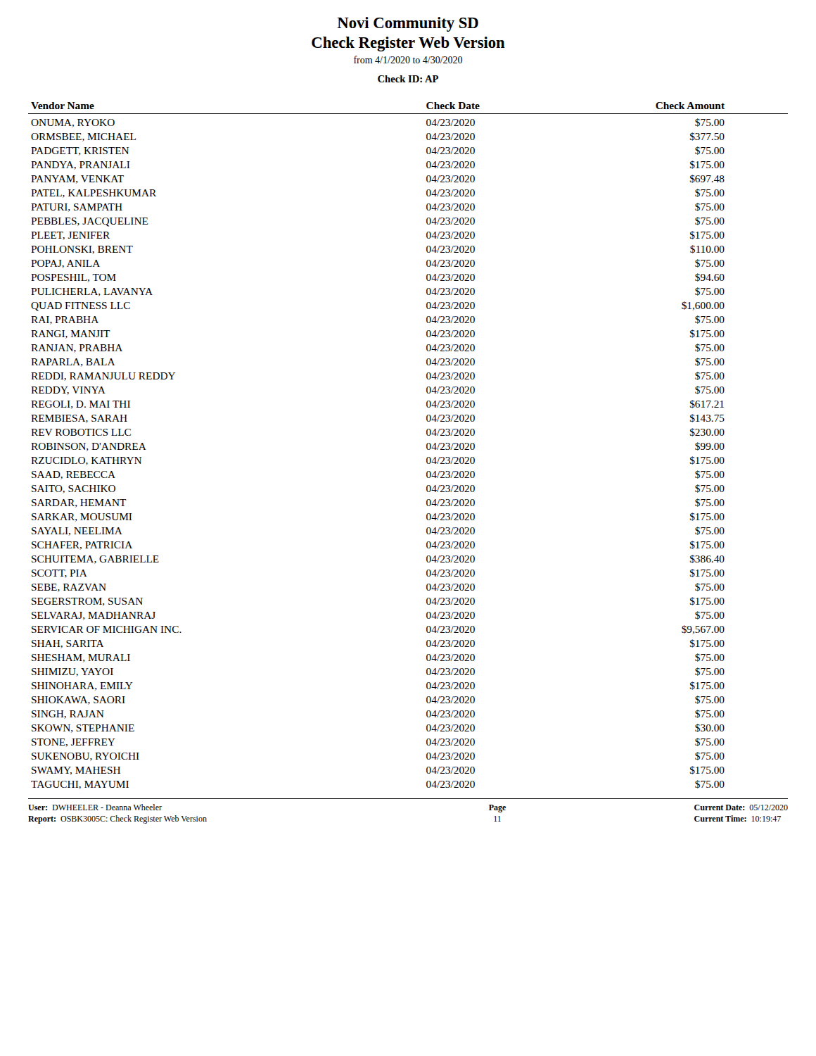Novi Community SD
Check Register Web Version
from 4/1/2020 to 4/30/2020
Check ID: AP
| Vendor Name | Check Date | Check Amount |
| --- | --- | --- |
| ONUMA, RYOKO | 04/23/2020 | $75.00 |
| ORMSBEE, MICHAEL | 04/23/2020 | $377.50 |
| PADGETT, KRISTEN | 04/23/2020 | $75.00 |
| PANDYA, PRANJALI | 04/23/2020 | $175.00 |
| PANYAM, VENKAT | 04/23/2020 | $697.48 |
| PATEL, KALPESHKUMAR | 04/23/2020 | $75.00 |
| PATURI, SAMPATH | 04/23/2020 | $75.00 |
| PEBBLES, JACQUELINE | 04/23/2020 | $75.00 |
| PLEET, JENIFER | 04/23/2020 | $175.00 |
| POHLONSKI, BRENT | 04/23/2020 | $110.00 |
| POPAJ, ANILA | 04/23/2020 | $75.00 |
| POSPESHIL, TOM | 04/23/2020 | $94.60 |
| PULICHERLA, LAVANYA | 04/23/2020 | $75.00 |
| QUAD FITNESS LLC | 04/23/2020 | $1,600.00 |
| RAI, PRABHA | 04/23/2020 | $75.00 |
| RANGI, MANJIT | 04/23/2020 | $175.00 |
| RANJAN, PRABHA | 04/23/2020 | $75.00 |
| RAPARLA, BALA | 04/23/2020 | $75.00 |
| REDDI, RAMANJULU REDDY | 04/23/2020 | $75.00 |
| REDDY, VINYA | 04/23/2020 | $75.00 |
| REGOLI, D. MAI THI | 04/23/2020 | $617.21 |
| REMBIESA, SARAH | 04/23/2020 | $143.75 |
| REV ROBOTICS LLC | 04/23/2020 | $230.00 |
| ROBINSON, D'ANDREA | 04/23/2020 | $99.00 |
| RZUCIDLO, KATHRYN | 04/23/2020 | $175.00 |
| SAAD, REBECCA | 04/23/2020 | $75.00 |
| SAITO, SACHIKO | 04/23/2020 | $75.00 |
| SARDAR, HEMANT | 04/23/2020 | $75.00 |
| SARKAR, MOUSUMI | 04/23/2020 | $175.00 |
| SAYALI, NEELIMA | 04/23/2020 | $75.00 |
| SCHAFER, PATRICIA | 04/23/2020 | $175.00 |
| SCHUITEMA, GABRIELLE | 04/23/2020 | $386.40 |
| SCOTT, PIA | 04/23/2020 | $175.00 |
| SEBE, RAZVAN | 04/23/2020 | $75.00 |
| SEGERSTROM, SUSAN | 04/23/2020 | $175.00 |
| SELVARAJ, MADHANRAJ | 04/23/2020 | $75.00 |
| SERVICAR OF MICHIGAN INC. | 04/23/2020 | $9,567.00 |
| SHAH, SARITA | 04/23/2020 | $175.00 |
| SHESHAM, MURALI | 04/23/2020 | $75.00 |
| SHIMIZU, YAYOI | 04/23/2020 | $75.00 |
| SHINOHARA, EMILY | 04/23/2020 | $175.00 |
| SHIOKAWA, SAORI | 04/23/2020 | $75.00 |
| SINGH, RAJAN | 04/23/2020 | $75.00 |
| SKOWN, STEPHANIE | 04/23/2020 | $30.00 |
| STONE, JEFFREY | 04/23/2020 | $75.00 |
| SUKENOBU, RYOICHI | 04/23/2020 | $75.00 |
| SWAMY, MAHESH | 04/23/2020 | $175.00 |
| TAGUCHI, MAYUMI | 04/23/2020 | $75.00 |
User: DWHEELER - Deanna Wheeler
Report: OSBK3005C: Check Register Web Version
Page
11
Current Date: 05/12/2020
Current Time: 10:19:47